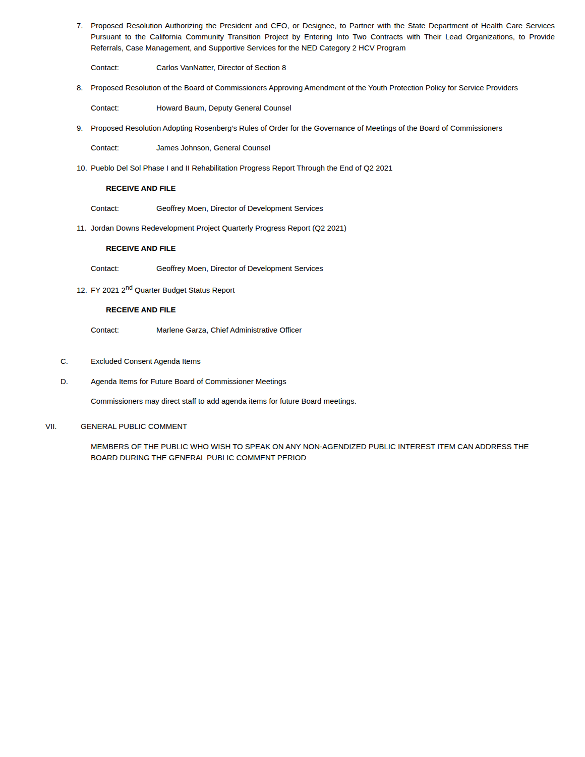7. Proposed Resolution Authorizing the President and CEO, or Designee, to Partner with the State Department of Health Care Services Pursuant to the California Community Transition Project by Entering Into Two Contracts with Their Lead Organizations, to Provide Referrals, Case Management, and Supportive Services for the NED Category 2 HCV Program
Contact: Carlos VanNatter, Director of Section 8
8. Proposed Resolution of the Board of Commissioners Approving Amendment of the Youth Protection Policy for Service Providers
Contact: Howard Baum, Deputy General Counsel
9. Proposed Resolution Adopting Rosenberg’s Rules of Order for the Governance of Meetings of the Board of Commissioners
Contact: James Johnson, General Counsel
10. Pueblo Del Sol Phase I and II Rehabilitation Progress Report Through the End of Q2 2021
RECEIVE AND FILE
Contact: Geoffrey Moen, Director of Development Services
11. Jordan Downs Redevelopment Project Quarterly Progress Report (Q2 2021)
RECEIVE AND FILE
Contact: Geoffrey Moen, Director of Development Services
12. FY 2021 2nd Quarter Budget Status Report
RECEIVE AND FILE
Contact: Marlene Garza, Chief Administrative Officer
C. Excluded Consent Agenda Items
D. Agenda Items for Future Board of Commissioner Meetings
Commissioners may direct staff to add agenda items for future Board meetings.
VII. GENERAL PUBLIC COMMENT
MEMBERS OF THE PUBLIC WHO WISH TO SPEAK ON ANY NON-AGENDIZED PUBLIC INTEREST ITEM CAN ADDRESS THE BOARD DURING THE GENERAL PUBLIC COMMENT PERIOD